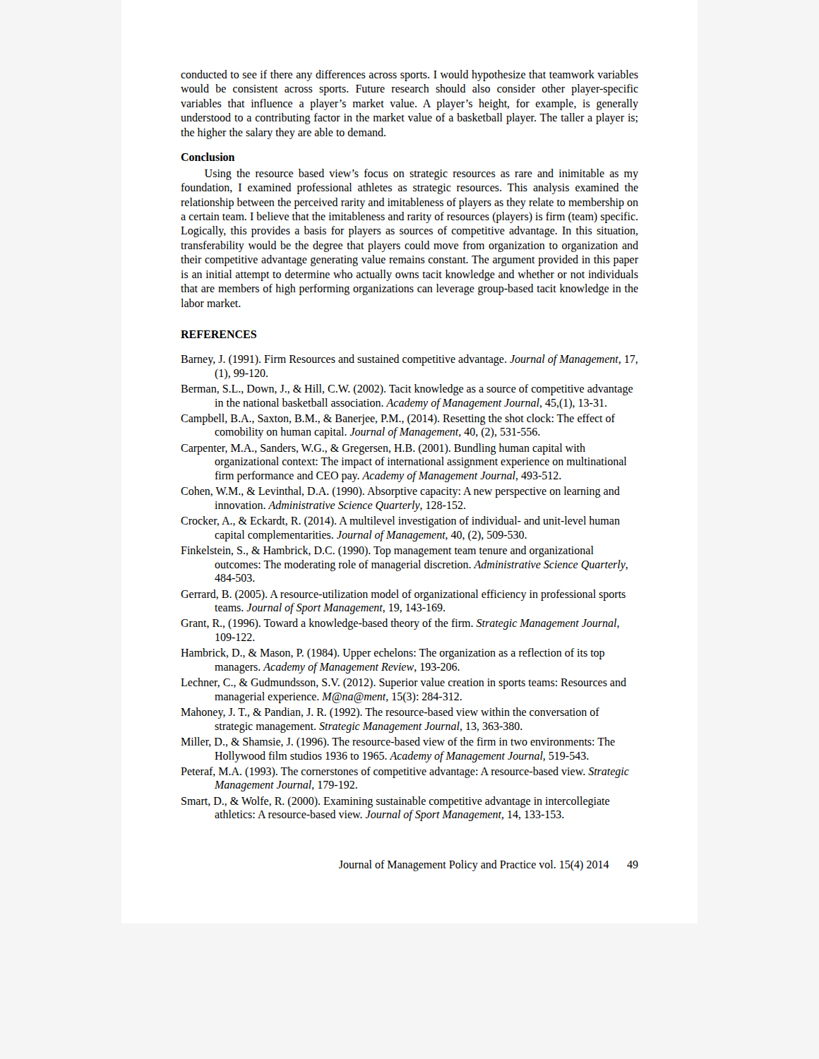conducted to see if there any differences across sports. I would hypothesize that teamwork variables would be consistent across sports. Future research should also consider other player-specific variables that influence a player’s market value. A player’s height, for example, is generally understood to a contributing factor in the market value of a basketball player. The taller a player is; the higher the salary they are able to demand.
Conclusion
Using the resource based view’s focus on strategic resources as rare and inimitable as my foundation, I examined professional athletes as strategic resources. This analysis examined the relationship between the perceived rarity and imitableness of players as they relate to membership on a certain team. I believe that the imitableness and rarity of resources (players) is firm (team) specific. Logically, this provides a basis for players as sources of competitive advantage. In this situation, transferability would be the degree that players could move from organization to organization and their competitive advantage generating value remains constant. The argument provided in this paper is an initial attempt to determine who actually owns tacit knowledge and whether or not individuals that are members of high performing organizations can leverage group-based tacit knowledge in the labor market.
REFERENCES
Barney, J. (1991). Firm Resources and sustained competitive advantage. Journal of Management, 17,(1), 99-120.
Berman, S.L., Down, J., & Hill, C.W. (2002). Tacit knowledge as a source of competitive advantage in the national basketball association. Academy of Management Journal, 45,(1), 13-31.
Campbell, B.A., Saxton, B.M., & Banerjee, P.M., (2014). Resetting the shot clock: The effect of comobility on human capital. Journal of Management, 40, (2), 531-556.
Carpenter, M.A., Sanders, W.G., & Gregersen, H.B. (2001). Bundling human capital with organizational context: The impact of international assignment experience on multinational firm performance and CEO pay. Academy of Management Journal, 493-512.
Cohen, W.M., & Levinthal, D.A. (1990). Absorptive capacity: A new perspective on learning and innovation. Administrative Science Quarterly, 128-152.
Crocker, A., & Eckardt, R. (2014). A multilevel investigation of individual- and unit-level human capital complementarities. Journal of Management, 40, (2), 509-530.
Finkelstein, S., & Hambrick, D.C. (1990). Top management team tenure and organizational outcomes: The moderating role of managerial discretion. Administrative Science Quarterly, 484-503.
Gerrard, B. (2005). A resource-utilization model of organizational efficiency in professional sports teams. Journal of Sport Management, 19, 143-169.
Grant, R., (1996). Toward a knowledge-based theory of the firm. Strategic Management Journal, 109-122.
Hambrick, D., & Mason, P. (1984). Upper echelons: The organization as a reflection of its top managers. Academy of Management Review, 193-206.
Lechner, C., & Gudmundsson, S.V. (2012). Superior value creation in sports teams: Resources and managerial experience. M@na@ment, 15(3): 284-312.
Mahoney, J. T., & Pandian, J. R. (1992). The resource-based view within the conversation of strategic management. Strategic Management Journal, 13, 363-380.
Miller, D., & Shamsie, J. (1996). The resource-based view of the firm in two environments: The Hollywood film studios 1936 to 1965. Academy of Management Journal, 519-543.
Peteraf, M.A. (1993). The cornerstones of competitive advantage: A resource-based view. Strategic Management Journal, 179-192.
Smart, D., & Wolfe, R. (2000). Examining sustainable competitive advantage in intercollegiate athletics: A resource-based view. Journal of Sport Management, 14, 133-153.
Journal of Management Policy and Practice vol. 15(4) 201449